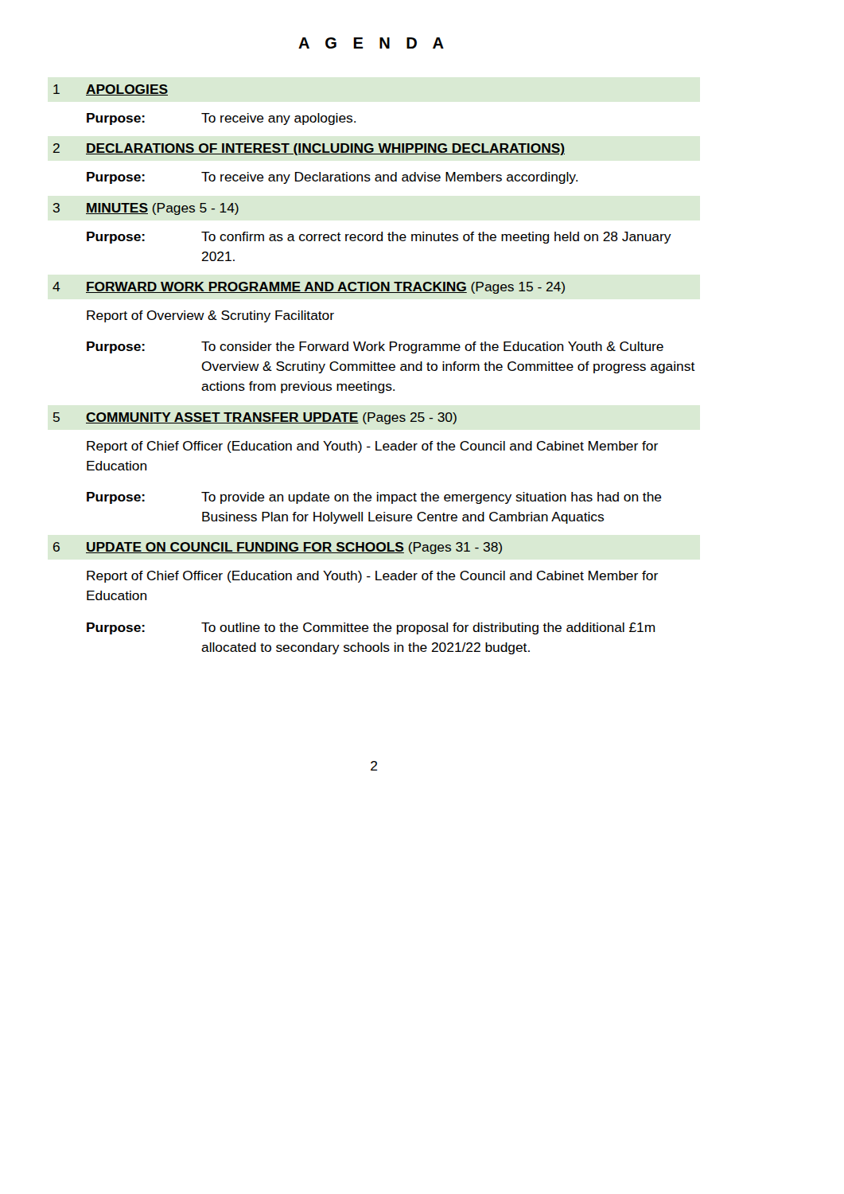A G E N D A
1
APOLOGIES
Purpose:
To receive any apologies.
2
DECLARATIONS OF INTEREST (INCLUDING WHIPPING DECLARATIONS)
Purpose:
To receive any Declarations and advise Members accordingly.
3
MINUTES (Pages 5 - 14)
Purpose:
To confirm as a correct record the minutes of the meeting held on 28 January 2021.
4
FORWARD WORK PROGRAMME AND ACTION TRACKING (Pages 15 - 24)
Report of Overview & Scrutiny Facilitator
Purpose:
To consider the Forward Work Programme of the Education Youth & Culture Overview & Scrutiny Committee and to inform the Committee of progress against actions from previous meetings.
5
COMMUNITY ASSET TRANSFER UPDATE (Pages 25 - 30)
Report of Chief Officer (Education and Youth) - Leader of the Council and Cabinet Member for Education
Purpose:
To provide an update on the impact the emergency situation has had on the Business Plan for Holywell Leisure Centre and Cambrian Aquatics
6
UPDATE ON COUNCIL FUNDING FOR SCHOOLS (Pages 31 - 38)
Report of Chief Officer (Education and Youth) - Leader of the Council and Cabinet Member for Education
Purpose:
To outline to the Committee the proposal for distributing the additional £1m allocated to secondary schools in the 2021/22 budget.
2